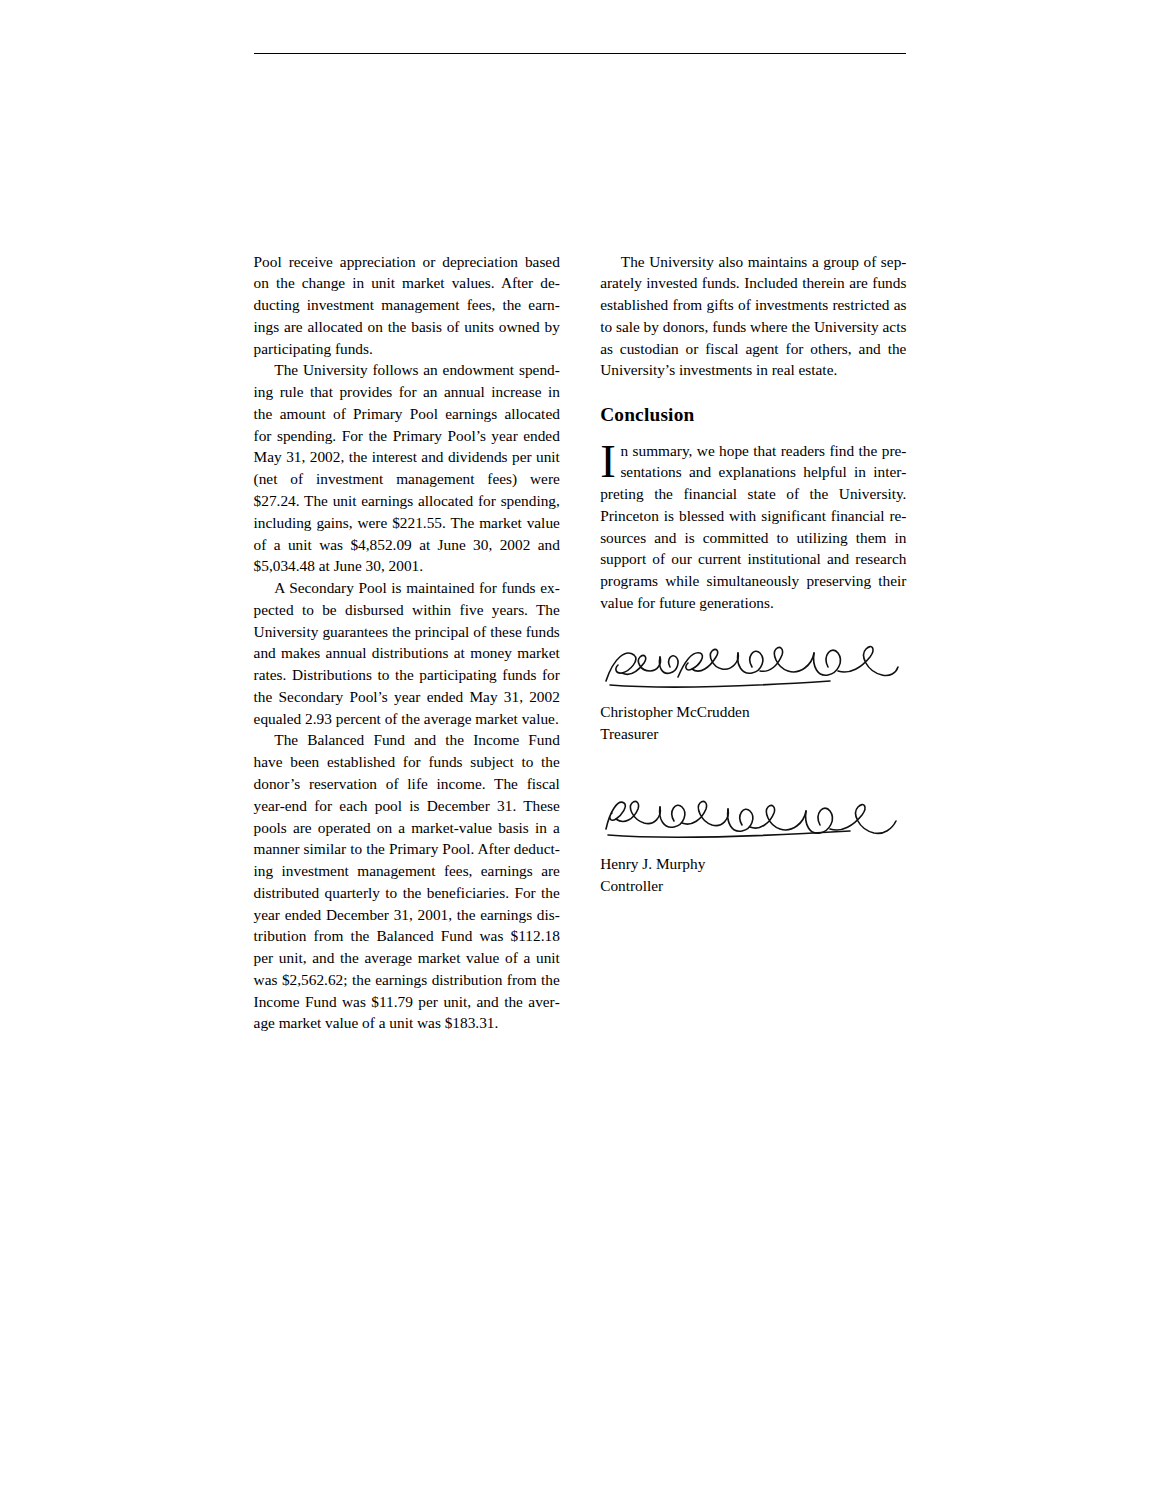Pool receive appreciation or depreciation based on the change in unit market values. After deducting investment management fees, the earnings are allocated on the basis of units owned by participating funds.
The University follows an endowment spending rule that provides for an annual increase in the amount of Primary Pool earnings allocated for spending. For the Primary Pool’s year ended May 31, 2002, the interest and dividends per unit (net of investment management fees) were $27.24. The unit earnings allocated for spending, including gains, were $221.55. The market value of a unit was $4,852.09 at June 30, 2002 and $5,034.48 at June 30, 2001.
A Secondary Pool is maintained for funds expected to be disbursed within five years. The University guarantees the principal of these funds and makes annual distributions at money market rates. Distributions to the participating funds for the Secondary Pool’s year ended May 31, 2002 equaled 2.93 percent of the average market value.
The Balanced Fund and the Income Fund have been established for funds subject to the donor’s reservation of life income. The fiscal year-end for each pool is December 31. These pools are operated on a market-value basis in a manner similar to the Primary Pool. After deducting investment management fees, earnings are distributed quarterly to the beneficiaries. For the year ended December 31, 2001, the earnings distribution from the Balanced Fund was $112.18 per unit, and the average market value of a unit was $2,562.62; the earnings distribution from the Income Fund was $11.79 per unit, and the average market value of a unit was $183.31.
The University also maintains a group of separately invested funds. Included therein are funds established from gifts of investments restricted as to sale by donors, funds where the University acts as custodian or fiscal agent for others, and the University’s investments in real estate.
Conclusion
In summary, we hope that readers find the presentations and explanations helpful in interpreting the financial state of the University. Princeton is blessed with significant financial resources and is committed to utilizing them in support of our current institutional and research programs while simultaneously preserving their value for future generations.
Christopher McCrudden
Treasurer
Henry J. Murphy
Controller